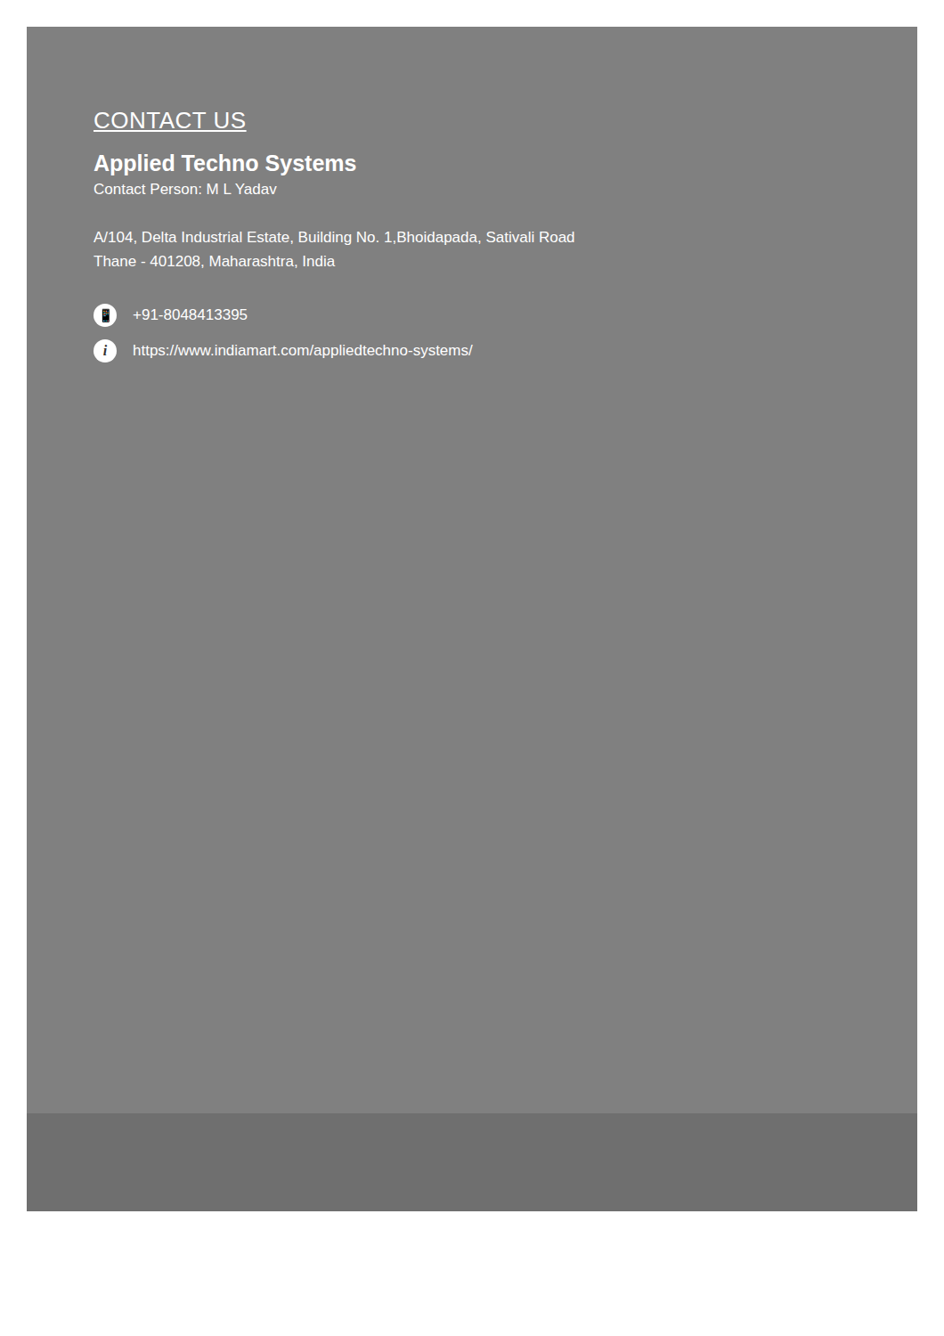CONTACT US
Applied Techno Systems
Contact Person: M L Yadav
A/104, Delta Industrial Estate, Building No. 1,Bhoidapada, Sativali Road
Thane - 401208, Maharashtra, India
📱 +91-8048413395
i https://www.indiamart.com/appliedtechno-systems/